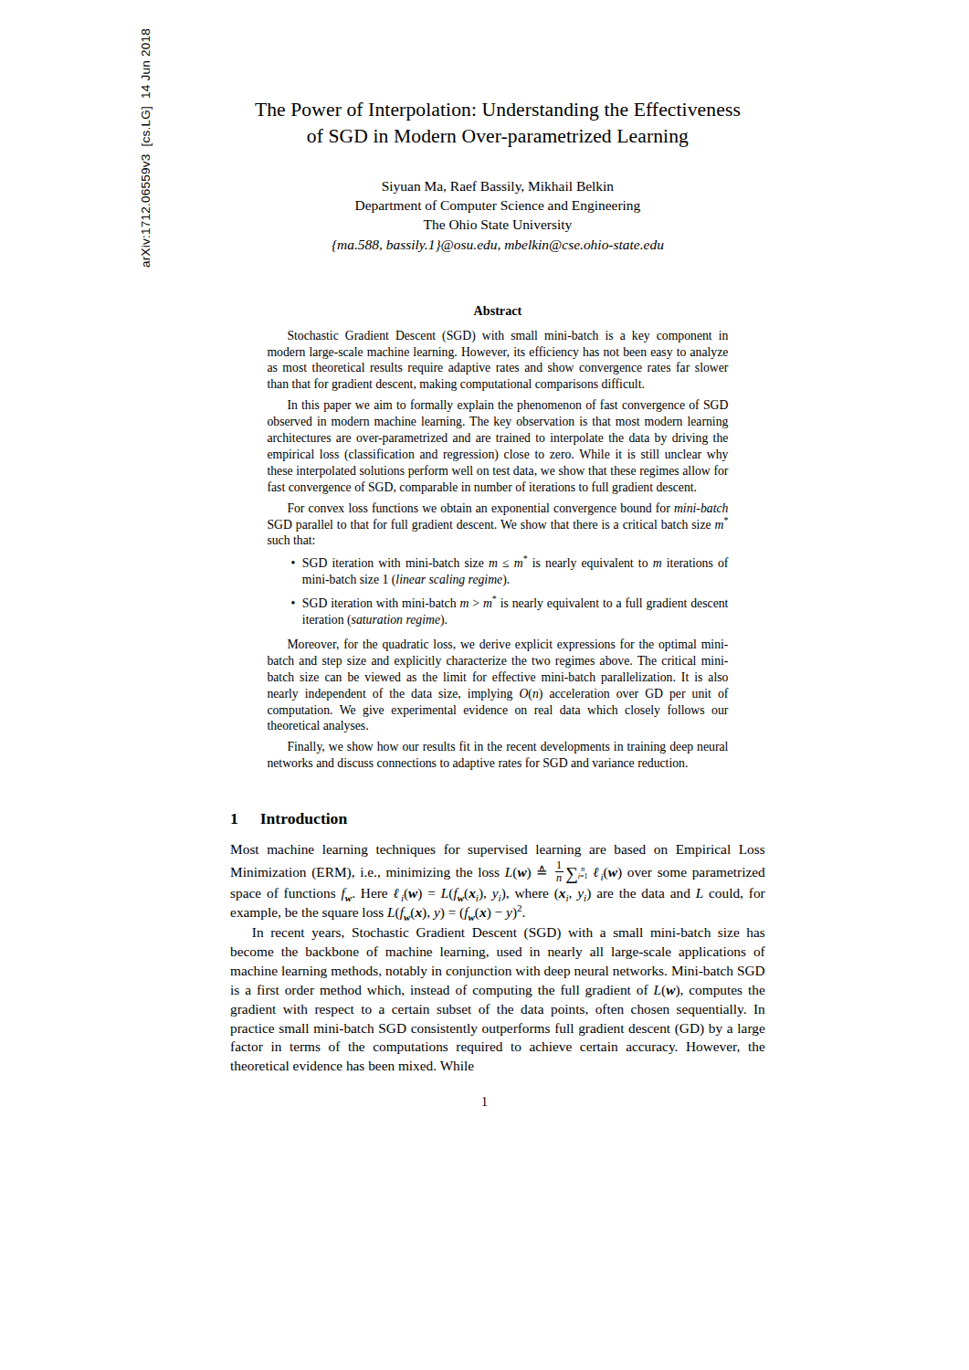arXiv:1712.06559v3 [cs.LG] 14 Jun 2018
The Power of Interpolation: Understanding the Effectiveness
of SGD in Modern Over-parametrized Learning
Siyuan Ma, Raef Bassily, Mikhail Belkin
Department of Computer Science and Engineering
The Ohio State University
{ma.588, bassily.1}@osu.edu, mbelkin@cse.ohio-state.edu
Abstract
Stochastic Gradient Descent (SGD) with small mini-batch is a key component in modern large-scale machine learning. However, its efficiency has not been easy to analyze as most theoretical results require adaptive rates and show convergence rates far slower than that for gradient descent, making computational comparisons difficult.
In this paper we aim to formally explain the phenomenon of fast convergence of SGD observed in modern machine learning. The key observation is that most modern learning architectures are over-parametrized and are trained to interpolate the data by driving the empirical loss (classification and regression) close to zero. While it is still unclear why these interpolated solutions perform well on test data, we show that these regimes allow for fast convergence of SGD, comparable in number of iterations to full gradient descent.
For convex loss functions we obtain an exponential convergence bound for mini-batch SGD parallel to that for full gradient descent. We show that there is a critical batch size m* such that:
SGD iteration with mini-batch size m ≤ m* is nearly equivalent to m iterations of mini-batch size 1 (linear scaling regime).
SGD iteration with mini-batch m > m* is nearly equivalent to a full gradient descent iteration (saturation regime).
Moreover, for the quadratic loss, we derive explicit expressions for the optimal mini-batch and step size and explicitly characterize the two regimes above. The critical mini-batch size can be viewed as the limit for effective mini-batch parallelization. It is also nearly independent of the data size, implying O(n) acceleration over GD per unit of computation. We give experimental evidence on real data which closely follows our theoretical analyses.
Finally, we show how our results fit in the recent developments in training deep neural networks and discuss connections to adaptive rates for SGD and variance reduction.
1 Introduction
Most machine learning techniques for supervised learning are based on Empirical Loss Minimization (ERM), i.e., minimizing the loss L(w) ≙ 1 n∑ni=1 ℓi(w) over some parametrized space of functions fw. Here ℓi(w) = L(fw(xi), yi), where (xi, yi) are the data and L could, for example, be the square loss L(fw(x), y) = (fw(x) − y)2.
In recent years, Stochastic Gradient Descent (SGD) with a small mini-batch size has become the backbone of machine learning, used in nearly all large-scale applications of machine learning methods, notably in conjunction with deep neural networks. Mini-batch SGD is a first order method which, instead of computing the full gradient of L(w), computes the gradient with respect to a certain subset of the data points, often chosen sequentially. In practice small mini-batch SGD consistently outperforms full gradient descent (GD) by a large factor in terms of the computations required to achieve certain accuracy. However, the theoretical evidence has been mixed. While
1